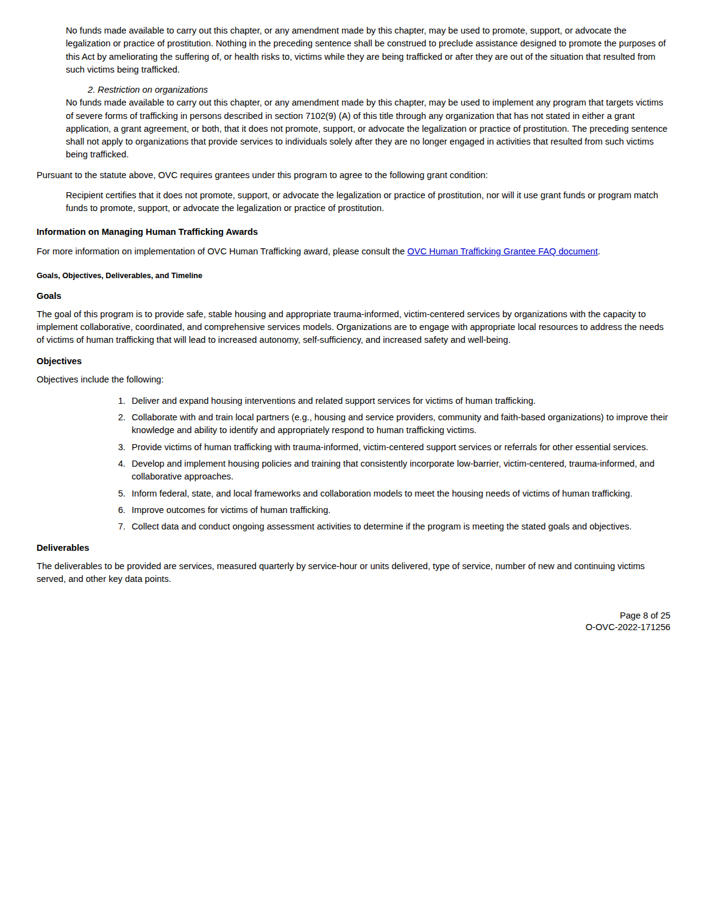No funds made available to carry out this chapter, or any amendment made by this chapter, may be used to promote, support, or advocate the legalization or practice of prostitution. Nothing in the preceding sentence shall be construed to preclude assistance designed to promote the purposes of this Act by ameliorating the suffering of, or health risks to, victims while they are being trafficked or after they are out of the situation that resulted from such victims being trafficked.
2. Restriction on organizations
No funds made available to carry out this chapter, or any amendment made by this chapter, may be used to implement any program that targets victims of severe forms of trafficking in persons described in section 7102(9) (A) of this title through any organization that has not stated in either a grant application, a grant agreement, or both, that it does not promote, support, or advocate the legalization or practice of prostitution. The preceding sentence shall not apply to organizations that provide services to individuals solely after they are no longer engaged in activities that resulted from such victims being trafficked.
Pursuant to the statute above, OVC requires grantees under this program to agree to the following grant condition:
Recipient certifies that it does not promote, support, or advocate the legalization or practice of prostitution, nor will it use grant funds or program match funds to promote, support, or advocate the legalization or practice of prostitution.
Information on Managing Human Trafficking Awards
For more information on implementation of OVC Human Trafficking award, please consult the OVC Human Trafficking Grantee FAQ document.
Goals, Objectives, Deliverables, and Timeline
Goals
The goal of this program is to provide safe, stable housing and appropriate trauma-informed, victim-centered services by organizations with the capacity to implement collaborative, coordinated, and comprehensive services models. Organizations are to engage with appropriate local resources to address the needs of victims of human trafficking that will lead to increased autonomy, self-sufficiency, and increased safety and well-being.
Objectives
Objectives include the following:
Deliver and expand housing interventions and related support services for victims of human trafficking.
Collaborate with and train local partners (e.g., housing and service providers, community and faith-based organizations) to improve their knowledge and ability to identify and appropriately respond to human trafficking victims.
Provide victims of human trafficking with trauma-informed, victim-centered support services or referrals for other essential services.
Develop and implement housing policies and training that consistently incorporate low-barrier, victim-centered, trauma-informed, and collaborative approaches.
Inform federal, state, and local frameworks and collaboration models to meet the housing needs of victims of human trafficking.
Improve outcomes for victims of human trafficking.
Collect data and conduct ongoing assessment activities to determine if the program is meeting the stated goals and objectives.
Deliverables
The deliverables to be provided are services, measured quarterly by service-hour or units delivered, type of service, number of new and continuing victims served, and other key data points.
Page 8 of 25
O-OVC-2022-171256